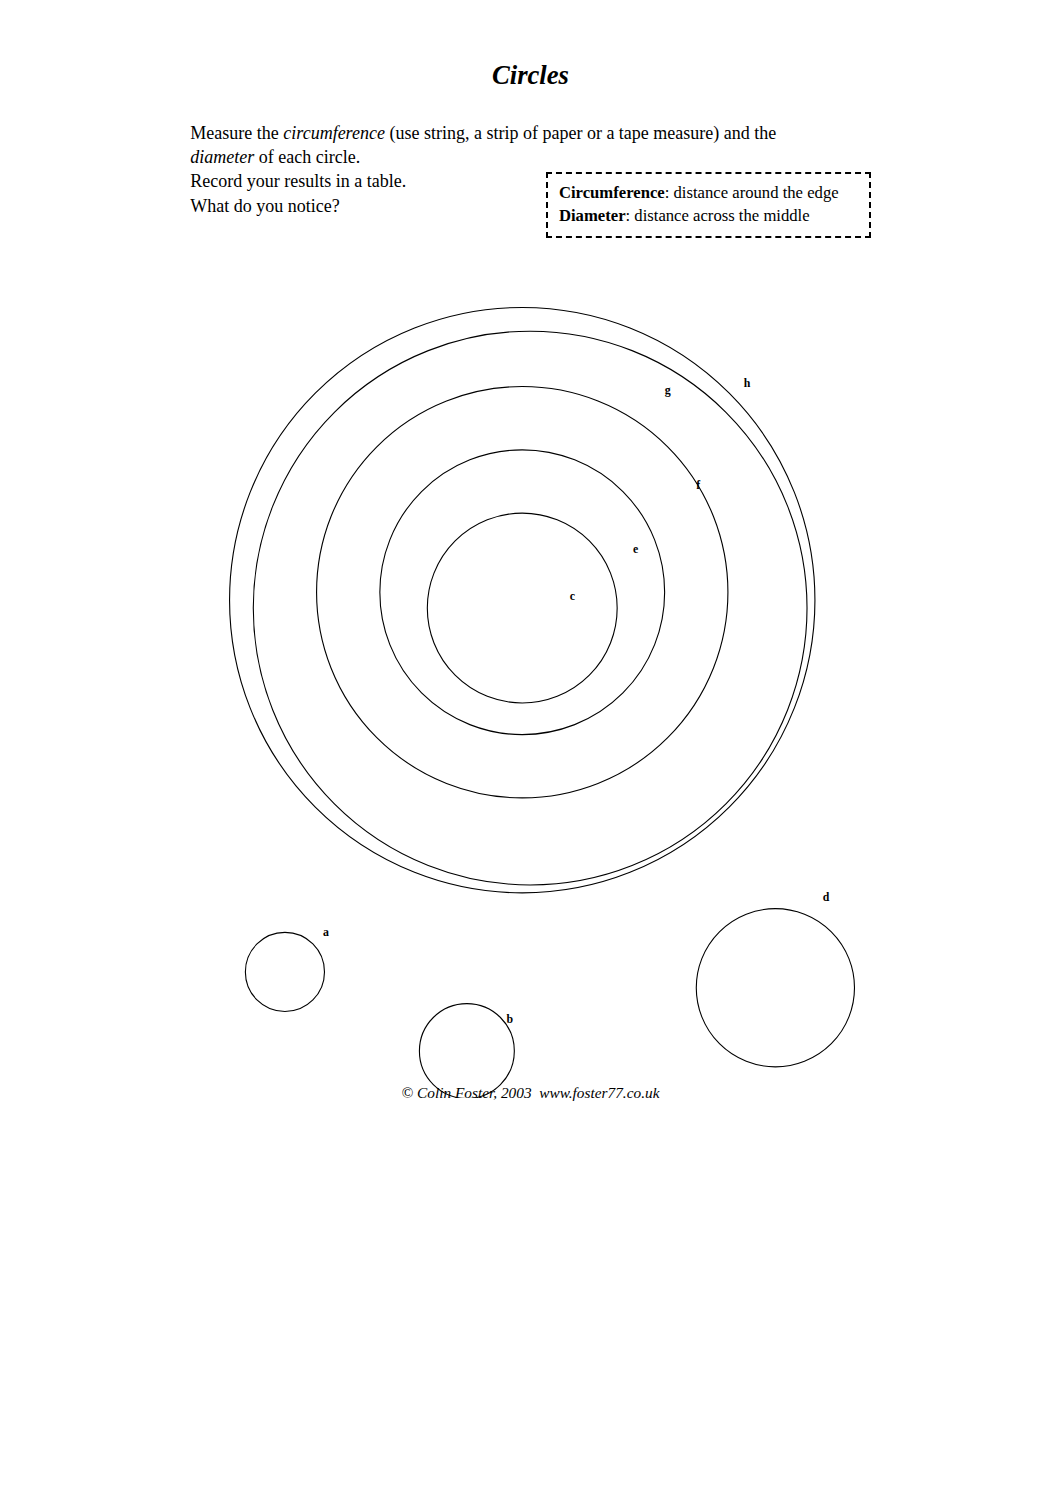Circles
Measure the circumference (use string, a strip of paper or a tape measure) and the diameter of each circle.
Record your results in a table.
What do you notice?
Circumference: distance around the edge
Diameter: distance across the middle
g h f e c a b d
© Colin Foster, 2003 www.foster77.co.uk